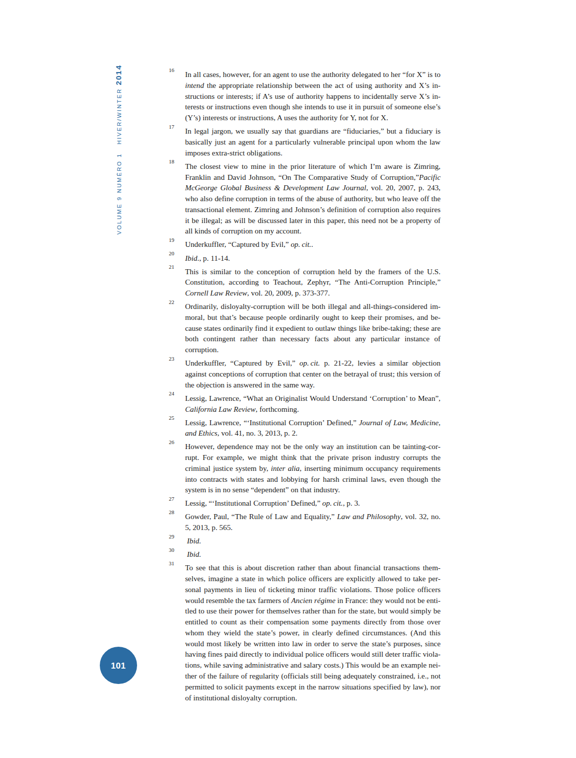Volume 9 Numéro 1 Hiver/Winter 2014
101
16 In all cases, however, for an agent to use the authority delegated to her “for X” is to intend the appropriate relationship between the act of using authority and X’s instructions or interests; if A’s use of authority happens to incidentally serve X’s interests or instructions even though she intends to use it in pursuit of someone else’s (Y’s) interests or instructions, A uses the authority for Y, not for X.
17 In legal jargon, we usually say that guardians are “fiduciaries,” but a fiduciary is basically just an agent for a particularly vulnerable principal upon whom the law imposes extra-strict obligations.
18 The closest view to mine in the prior literature of which I’m aware is Zimring, Franklin and David Johnson, “On The Comparative Study of Corruption,”Pacific McGeorge Global Business & Development Law Journal, vol. 20, 2007, p. 243, who also define corruption in terms of the abuse of authority, but who leave off the transactional element. Zimring and Johnson’s definition of corruption also requires it be illegal; as will be discussed later in this paper, this need not be a property of all kinds of corruption on my account.
19 Underkuffler, “Captured by Evil,” op. cit..
20 Ibid., p. 11-14.
21 This is similar to the conception of corruption held by the framers of the U.S. Constitution, according to Teachout, Zephyr, “The Anti-Corruption Principle,” Cornell Law Review, vol. 20, 2009, p. 373-377.
22 Ordinarily, disloyalty-corruption will be both illegal and all-things-considered immoral, but that’s because people ordinarily ought to keep their promises, and because states ordinarily find it expedient to outlaw things like bribe-taking; these are both contingent rather than necessary facts about any particular instance of corruption.
23 Underkuffler, “Captured by Evil,” op. cit. p. 21-22, levies a similar objection against conceptions of corruption that center on the betrayal of trust; this version of the objection is answered in the same way.
24 Lessig, Lawrence, “What an Originalist Would Understand ‘Corruption’ to Mean”, California Law Review, forthcoming.
25 Lessig, Lawrence, “‘Institutional Corruption’ Defined,” Journal of Law, Medicine, and Ethics, vol. 41, no. 3, 2013, p. 2.
26 However, dependence may not be the only way an institution can be tainting-corrupt. For example, we might think that the private prison industry corrupts the criminal justice system by, inter alia, inserting minimum occupancy requirements into contracts with states and lobbying for harsh criminal laws, even though the system is in no sense “dependent” on that industry.
27 Lessig, “‘Institutional Corruption’ Defined,” op. cit., p. 3.
28 Gowder, Paul, “The Rule of Law and Equality,” Law and Philosophy, vol. 32, no. 5, 2013, p. 565.
29 Ibid.
30 Ibid.
31 To see that this is about discretion rather than about financial transactions themselves, imagine a state in which police officers are explicitly allowed to take personal payments in lieu of ticketing minor traffic violations. Those police officers would resemble the tax farmers of Ancien régime in France: they would not be entitled to use their power for themselves rather than for the state, but would simply be entitled to count as their compensation some payments directly from those over whom they wield the state’s power, in clearly defined circumstances. (And this would most likely be written into law in order to serve the state’s purposes, since having fines paid directly to individual police officers would still deter traffic violations, while saving administrative and salary costs.) This would be an example neither of the failure of regularity (officials still being adequately constrained, i.e., not permitted to solicit payments except in the narrow situations specified by law), nor of institutional disloyalty corruption.